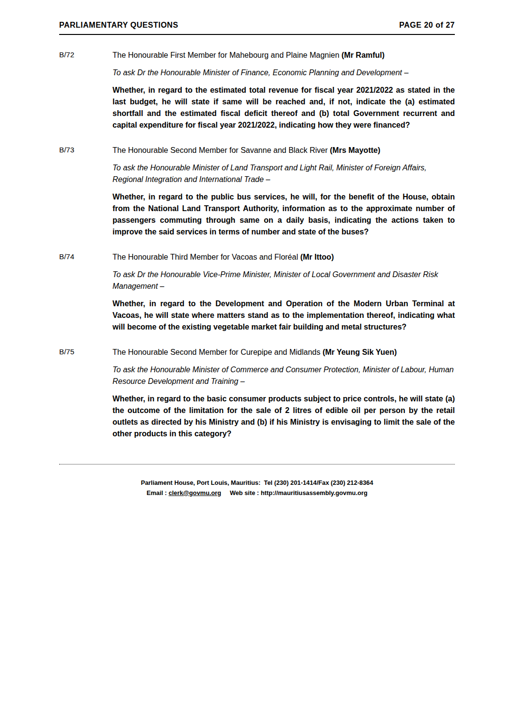PARLIAMENTARY QUESTIONS PAGE 20 of 27
B/72
The Honourable First Member for Mahebourg and Plaine Magnien (Mr Ramful)
To ask Dr the Honourable Minister of Finance, Economic Planning and Development –
Whether, in regard to the estimated total revenue for fiscal year 2021/2022 as stated in the last budget, he will state if same will be reached and, if not, indicate the (a) estimated shortfall and the estimated fiscal deficit thereof and (b) total Government recurrent and capital expenditure for fiscal year 2021/2022, indicating how they were financed?
B/73
The Honourable Second Member for Savanne and Black River (Mrs Mayotte)
To ask the Honourable Minister of Land Transport and Light Rail, Minister of Foreign Affairs, Regional Integration and International Trade –
Whether, in regard to the public bus services, he will, for the benefit of the House, obtain from the National Land Transport Authority, information as to the approximate number of passengers commuting through same on a daily basis, indicating the actions taken to improve the said services in terms of number and state of the buses?
B/74
The Honourable Third Member for Vacoas and Floréal (Mr Ittoo)
To ask Dr the Honourable Vice-Prime Minister, Minister of Local Government and Disaster Risk Management –
Whether, in regard to the Development and Operation of the Modern Urban Terminal at Vacoas, he will state where matters stand as to the implementation thereof, indicating what will become of the existing vegetable market fair building and metal structures?
B/75
The Honourable Second Member for Curepipe and Midlands (Mr Yeung Sik Yuen)
To ask the Honourable Minister of Commerce and Consumer Protection, Minister of Labour, Human Resource Development and Training –
Whether, in regard to the basic consumer products subject to price controls, he will state (a) the outcome of the limitation for the sale of 2 litres of edible oil per person by the retail outlets as directed by his Ministry and (b) if his Ministry is envisaging to limit the sale of the other products in this category?
​
Parliament House, Port Louis, Mauritius: Tel (230) 201-1414/Fax (230) 212-8364
Email : clerk@govmu.org Web site : http://mauritiusassembly.govmu.org